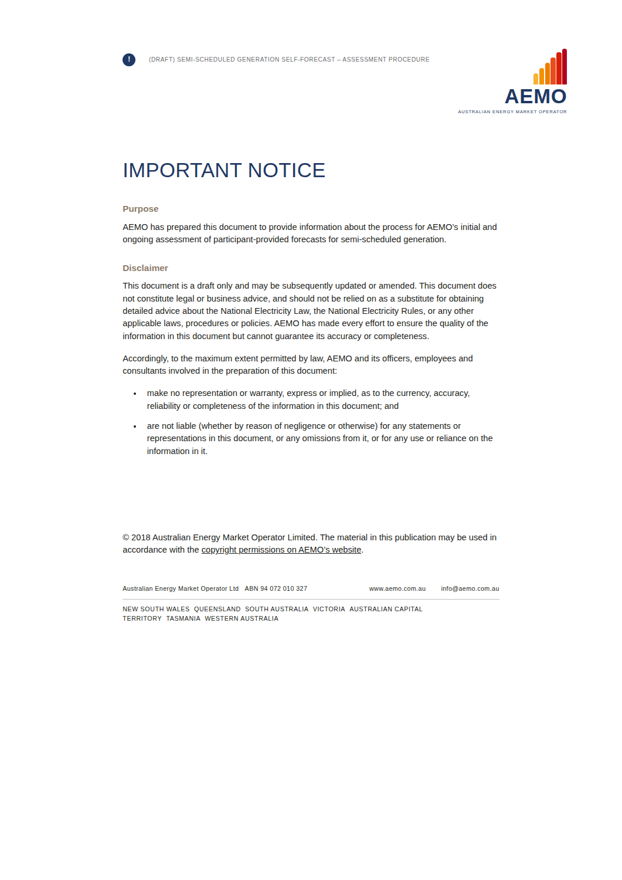!
(Draft) Semi-Scheduled Generation Self-Forecast – Assessment Procedure
AEMO
Australian Energy Market Operator
IMPORTANT NOTICE
Purpose
AEMO has prepared this document to provide information about the process for AEMO’s initial and ongoing assessment of participant-provided forecasts for semi-scheduled generation.
Disclaimer
This document is a draft only and may be subsequently updated or amended. This document does not constitute legal or business advice, and should not be relied on as a substitute for obtaining detailed advice about the National Electricity Law, the National Electricity Rules, or any other applicable laws, procedures or policies. AEMO has made every effort to ensure the quality of the information in this document but cannot guarantee its accuracy or completeness.
Accordingly, to the maximum extent permitted by law, AEMO and its officers, employees and consultants involved in the preparation of this document:
make no representation or warranty, express or implied, as to the currency, accuracy, reliability or completeness of the information in this document; and
are not liable (whether by reason of negligence or otherwise) for any statements or representations in this document, or any omissions from it, or for any use or reliance on the information in it.
© 2018 Australian Energy Market Operator Limited. The material in this publication may be used in accordance with the copyright permissions on AEMO’s website.
Australian Energy Market Operator Ltd ABN 94 072 010 327
www.aemo.com.au info@aemo.com.au
NEW SOUTH WALES QUEENSLAND SOUTH AUSTRALIA VICTORIA AUSTRALIAN CAPITAL TERRITORY TASMANIA WESTERN AUSTRALIA